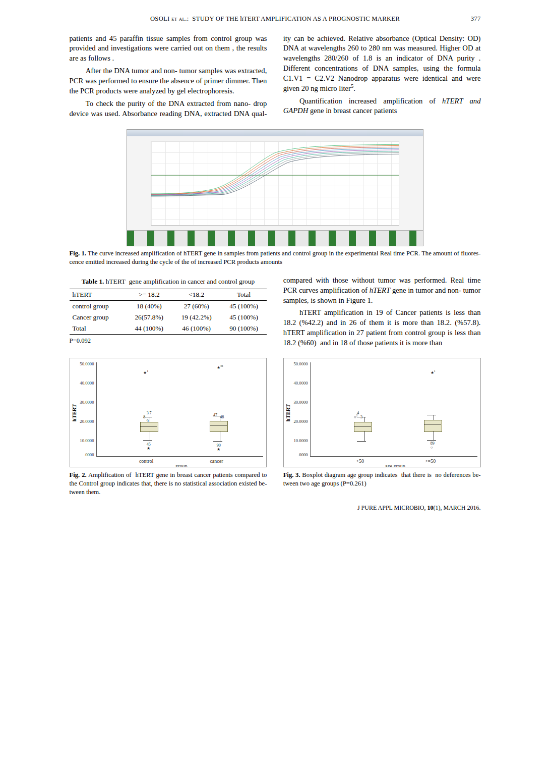OSOLI et al.: STUDY OF THE hTERT AMPLIFICATION AS A PROGNOSTIC MARKER 377
patients and 45 paraffin tissue samples from control group was provided and investigations were carried out on them , the results are as follows .
After the DNA tumor and non- tumor samples was extracted, PCR was performed to ensure the absence of primer dimmer. Then the PCR products were analyzed by gel electrophoresis.
To check the purity of the DNA extracted from nano- drop device was used. Absorbance reading DNA, extracted DNA quality can be achieved. Relative absorbance (Optical Density: OD) DNA at wavelengths 260 to 280 nm was measured. Higher OD at wavelengths 280/260 of 1.8 is an indicator of DNA purity . Different concentrations of DNA samples, using the formula C1.V1 = C2.V2 Nanodrop apparatus were identical and were given 20 ng micro liter5.
Quantification increased amplification of hTERT and GAPDH gene in breast cancer patients
Fig. 1. The curve increased amplification of hTERT gene in samples from patients and control group in the experimental Real time PCR. The amount of fluorescence emitted increased during the cycle of the of increased PCR products amounts
Table 1. hTERT gene amplification in cancer and control group
| hTERT | >= 18.2 | <18.2 | Total |
| --- | --- | --- | --- |
| control group | 18 (40%) | 27 (60%) | 45 (100%) |
| Cancer group | 26(57.8%) | 19 (42.2%) | 45 (100%) |
| Total | 44 (100%) | 46 (100%) | 90 (100%) |
P=0.092
compared with those without tumor was performed. Real time PCR curves amplification of hTERT gene in tumor and non- tumor samples, is shown in Figure 1.
hTERT amplification in 19 of Cancer patients is less than 18.2 (%42.2) and in 26 of them it is more than 18.2. (%57.8). hTERT amplification in 27 patient from control group is less than 18.2 (%60) and in 18 of those patients it is more than
hTERT
50.0000 40.0000 30.0000 20.0000 10.0000 .0000
★1
3 7
8
9
45
★
★46
47
48
90
★
control cancer group
Fig. 2. Amplification of hTERT gene in breast cancer patients compared to the Control group indicates that, there is no statistical association existed between them.
hTERT
50.0000 40.0000 30.0000 20.0000 10.0000 .0000
★1
4
○2
3
89
○
<50 >=50 age.group
Fig. 3. Boxplot diagram age group indicates that there is no deferences between two age groups (P=0.261)
J PURE APPL MICROBIO, 10(1), MARCH 2016.